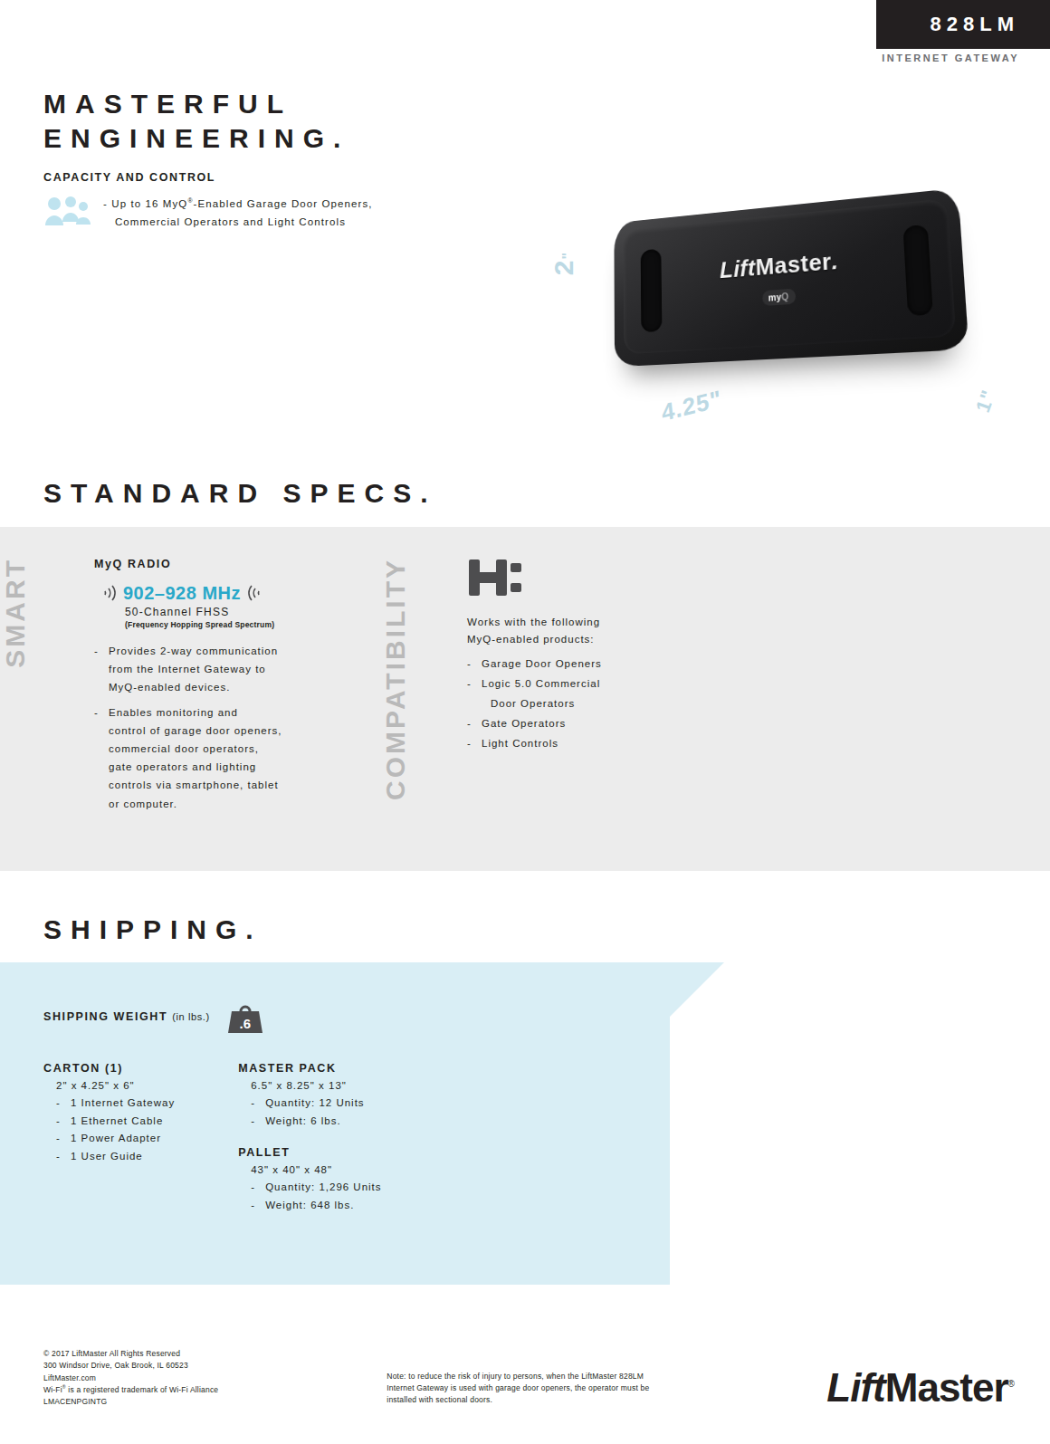828LM
INTERNET GATEWAY
MASTERFUL
ENGINEERING.
CAPACITY AND CONTROL
- Up to 16 MyQ®-Enabled Garage Door Openers,
Commercial Operators and Light Controls
2"
4.25"
1"
Lift Master.
my Q
STANDARD SPECS.
SMART
MyQ RADIO
902–928 MHz
50-Channel FHSS
(Frequency Hopping Spread Spectrum)
Provides 2-way communication
from the Internet Gateway to
MyQ-enabled devices.
Enables monitoring and
control of garage door openers,
commercial door operators,
gate operators and lighting
controls via smartphone, tablet
or computer.
COMPATIBILITY
Works with the following
MyQ-enabled products:
Garage Door Openers
Logic 5.0 Commercial
Door Operators
Gate Operators
Light Controls
SHIPPING.
SHIPPING WEIGHT (in lbs.)
.6
CARTON (1)
2" x 4.25" x 6"
1 Internet Gateway
1 Ethernet Cable
1 Power Adapter
1 User Guide
MASTER PACK
6.5" x 8.25" x 13"
Quantity: 12 Units
Weight: 6 lbs.
PALLET
43" x 40" x 48"
Quantity: 1,296 Units
Weight: 648 lbs.
© 2017 LiftMaster All Rights Reserved
300 Windsor Drive, Oak Brook, IL 60523
LiftMaster.com
Wi-Fi® is a registered trademark of Wi-Fi Alliance
LMACENPGINTG
Note: to reduce the risk of injury to persons, when the LiftMaster 828LM Internet Gateway is used with garage door openers, the operator must be installed with sectional doors.
Lift Master®